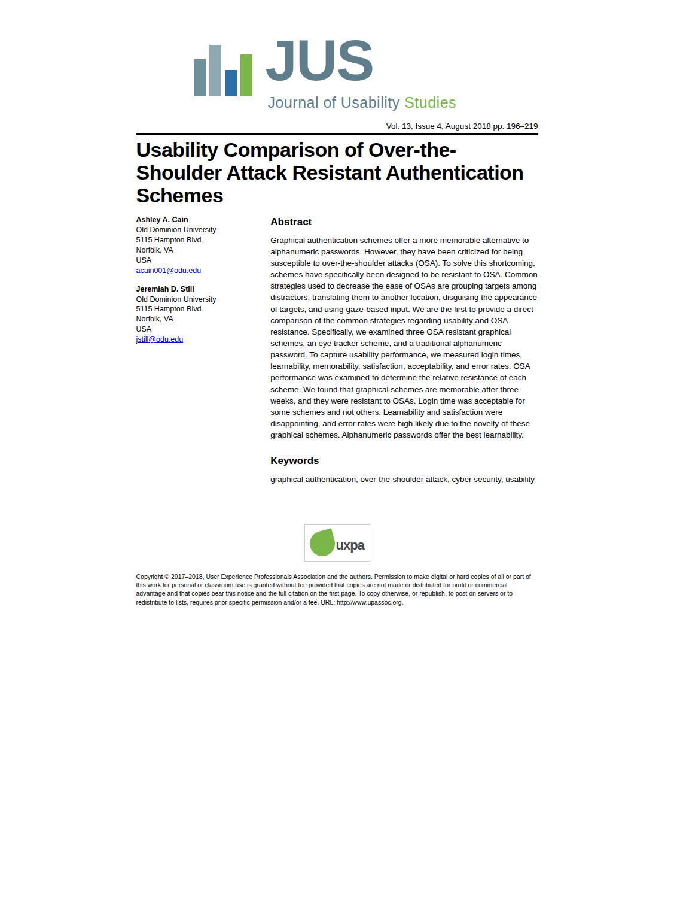JUS
Journal of Usability Studies
Vol. 13, Issue 4, August 2018 pp. 196–219
Usability Comparison of Over-the-Shoulder Attack Resistant Authentication Schemes
Ashley A. Cain
Old Dominion University
5115 Hampton Blvd.
Norfolk, VA
USA
acain001@odu.edu
Jeremiah D. Still
Old Dominion University
5115 Hampton Blvd.
Norfolk, VA
USA
jstill@odu.edu
Abstract
Graphical authentication schemes offer a more memorable alternative to alphanumeric passwords. However, they have been criticized for being susceptible to over-the-shoulder attacks (OSA). To solve this shortcoming, schemes have specifically been designed to be resistant to OSA. Common strategies used to decrease the ease of OSAs are grouping targets among distractors, translating them to another location, disguising the appearance of targets, and using gaze-based input. We are the first to provide a direct comparison of the common strategies regarding usability and OSA resistance. Specifically, we examined three OSA resistant graphical schemes, an eye tracker scheme, and a traditional alphanumeric password. To capture usability performance, we measured login times, learnability, memorability, satisfaction, acceptability, and error rates. OSA performance was examined to determine the relative resistance of each scheme. We found that graphical schemes are memorable after three weeks, and they were resistant to OSAs. Login time was acceptable for some schemes and not others. Learnability and satisfaction were disappointing, and error rates were high likely due to the novelty of these graphical schemes. Alphanumeric passwords offer the best learnability.
Keywords
graphical authentication, over-the-shoulder attack, cyber security, usability
uxpa
Copyright © 2017–2018, User Experience Professionals Association and the authors. Permission to make digital or hard copies of all or part of this work for personal or classroom use is granted without fee provided that copies are not made or distributed for profit or commercial advantage and that copies bear this notice and the full citation on the first page. To copy otherwise, or republish, to post on servers or to redistribute to lists, requires prior specific permission and/or a fee. URL: http://www.upassoc.org.